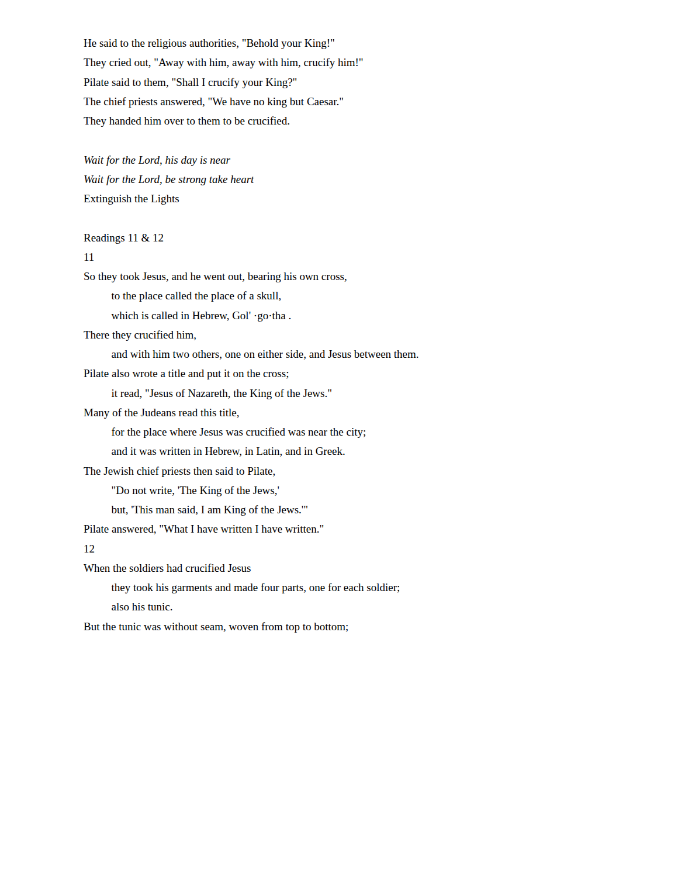He said to the religious authorities, "Behold your King!"
They cried out, "Away with him, away with him, crucify him!"
Pilate said to them, "Shall I crucify your King?"
The chief priests answered, "We have no king but Caesar."
They handed him over to them to be crucified.
Wait for the Lord, his day is near
Wait for the Lord, be strong take heart
Extinguish the Lights
Readings 11 & 12
11
So they took Jesus, and he went out, bearing his own cross,
to the place called the place of a skull,
which is called in Hebrew, Gol' ·go·tha .
There they crucified him,
and with him two others, one on either side, and Jesus between them.
Pilate also wrote a title and put it on the cross;
it read, "Jesus of Nazareth, the King of the Jews."
Many of the Judeans read this title,
for the place where Jesus was crucified was near the city;
and it was written in Hebrew, in Latin, and in Greek.
The Jewish chief priests then said to Pilate,
"Do not write, 'The King of the Jews,'
but, 'This man said, I am King of the Jews.'"
Pilate answered, "What I have written I have written."
12
When the soldiers had crucified Jesus
they took his garments and made four parts, one for each soldier;
also his tunic.
But the tunic was without seam, woven from top to bottom;